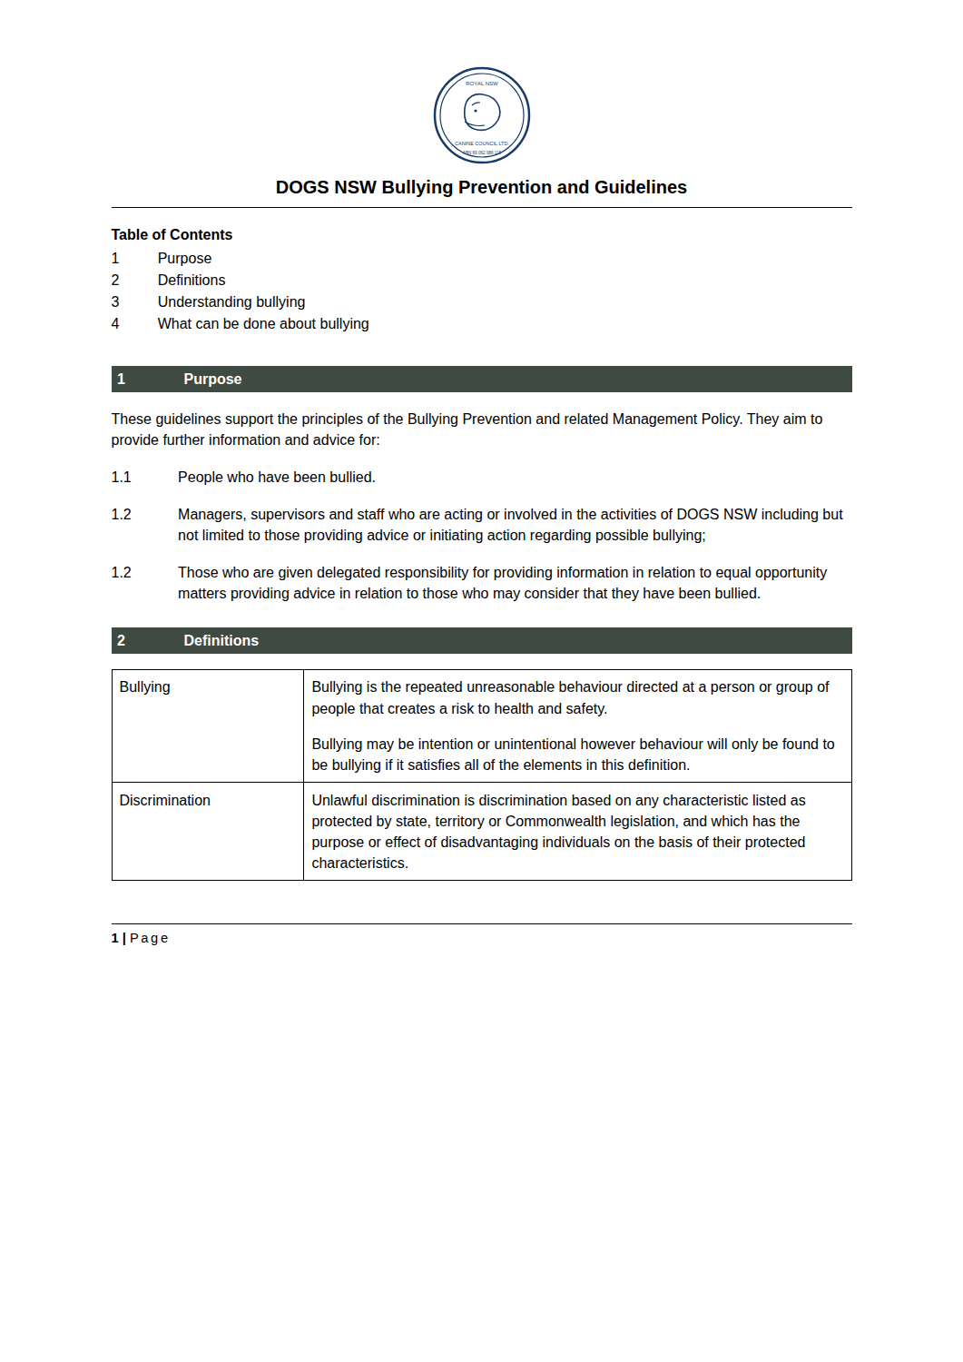ROYAL NSW CANINE COUNCIL LTD. ABN 69 062 986 118
DOGS NSW Bullying Prevention and Guidelines
Table of Contents
1 Purpose
2 Definitions
3 Understanding bullying
4 What can be done about bullying
1 Purpose
These guidelines support the principles of the Bullying Prevention and related Management Policy. They aim to provide further information and advice for:
1.1 People who have been bullied.
1.2 Managers, supervisors and staff who are acting or involved in the activities of DOGS NSW including but not limited to those providing advice or initiating action regarding possible bullying;
1.2 Those who are given delegated responsibility for providing information in relation to equal opportunity matters providing advice in relation to those who may consider that they have been bullied.
2 Definitions
| Bullying | Bullying is the repeated unreasonable behaviour directed at a person or group of people that creates a risk to health and safety. Bullying may be intention or unintentional however behaviour will only be found to be bullying if it satisfies all of the elements in this definition. |
| Discrimination | Unlawful discrimination is discrimination based on any characteristic listed as protected by state, territory or Commonwealth legislation, and which has the purpose or effect of disadvantaging individuals on the basis of their protected characteristics. |
1 | Page